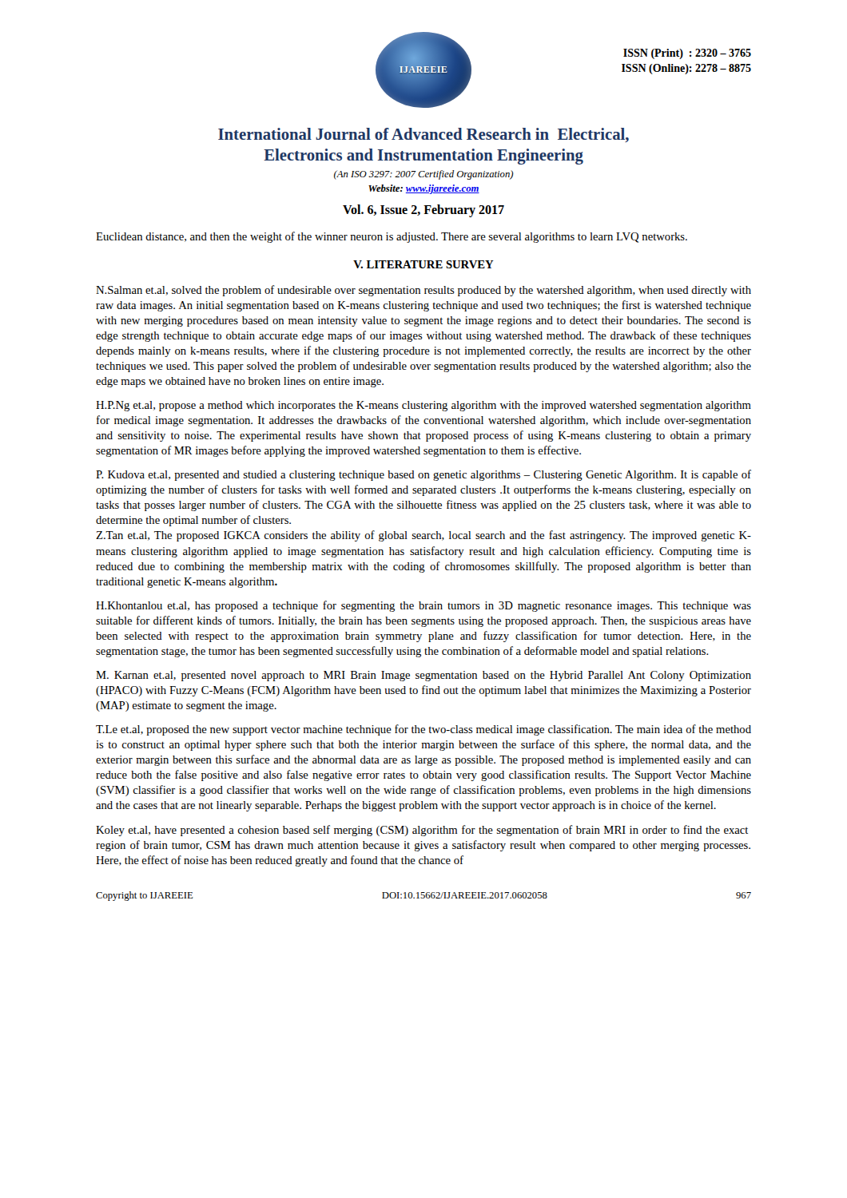ISSN (Print) : 2320 – 3765
ISSN (Online): 2278 – 8875
International Journal of Advanced Research in Electrical,
Electronics and Instrumentation Engineering
(An ISO 3297: 2007 Certified Organization)
Website: www.ijareeie.com
Vol. 6, Issue 2, February 2017
Euclidean distance, and then the weight of the winner neuron is adjusted. There are several algorithms to learn LVQ networks.
V. LITERATURE SURVEY
N.Salman et.al, solved the problem of undesirable over segmentation results produced by the watershed algorithm, when used directly with raw data images. An initial segmentation based on K-means clustering technique and used two techniques; the first is watershed technique with new merging procedures based on mean intensity value to segment the image regions and to detect their boundaries. The second is edge strength technique to obtain accurate edge maps of our images without using watershed method. The drawback of these techniques depends mainly on k-means results, where if the clustering procedure is not implemented correctly, the results are incorrect by the other techniques we used. This paper solved the problem of undesirable over segmentation results produced by the watershed algorithm; also the edge maps we obtained have no broken lines on entire image.
H.P.Ng et.al, propose a method which incorporates the K-means clustering algorithm with the improved watershed segmentation algorithm for medical image segmentation. It addresses the drawbacks of the conventional watershed algorithm, which include over-segmentation and sensitivity to noise. The experimental results have shown that proposed process of using K-means clustering to obtain a primary segmentation of MR images before applying the improved watershed segmentation to them is effective.
P. Kudova et.al, presented and studied a clustering technique based on genetic algorithms – Clustering Genetic Algorithm. It is capable of optimizing the number of clusters for tasks with well formed and separated clusters .It outperforms the k-means clustering, especially on tasks that posses larger number of clusters. The CGA with the silhouette fitness was applied on the 25 clusters task, where it was able to determine the optimal number of clusters.
Z.Tan et.al, The proposed IGKCA considers the ability of global search, local search and the fast astringency. The improved genetic K-means clustering algorithm applied to image segmentation has satisfactory result and high calculation efficiency. Computing time is reduced due to combining the membership matrix with the coding of chromosomes skillfully. The proposed algorithm is better than traditional genetic K-means algorithm.
H.Khontanlou et.al, has proposed a technique for segmenting the brain tumors in 3D magnetic resonance images. This technique was suitable for different kinds of tumors. Initially, the brain has been segments using the proposed approach. Then, the suspicious areas have been selected with respect to the approximation brain symmetry plane and fuzzy classification for tumor detection. Here, in the segmentation stage, the tumor has been segmented successfully using the combination of a deformable model and spatial relations.
M. Karnan et.al, presented novel approach to MRI Brain Image segmentation based on the Hybrid Parallel Ant Colony Optimization (HPACO) with Fuzzy C-Means (FCM) Algorithm have been used to find out the optimum label that minimizes the Maximizing a Posterior (MAP) estimate to segment the image.
T.Le et.al, proposed the new support vector machine technique for the two-class medical image classification. The main idea of the method is to construct an optimal hyper sphere such that both the interior margin between the surface of this sphere, the normal data, and the exterior margin between this surface and the abnormal data are as large as possible. The proposed method is implemented easily and can reduce both the false positive and also false negative error rates to obtain very good classification results. The Support Vector Machine (SVM) classifier is a good classifier that works well on the wide range of classification problems, even problems in the high dimensions and the cases that are not linearly separable. Perhaps the biggest problem with the support vector approach is in choice of the kernel.
Koley et.al, have presented a cohesion based self merging (CSM) algorithm for the segmentation of brain MRI in order to find the exact region of brain tumor, CSM has drawn much attention because it gives a satisfactory result when compared to other merging processes. Here, the effect of noise has been reduced greatly and found that the chance of
Copyright to IJAREEIE
DOI:10.15662/IJAREEIE.2017.0602058
967